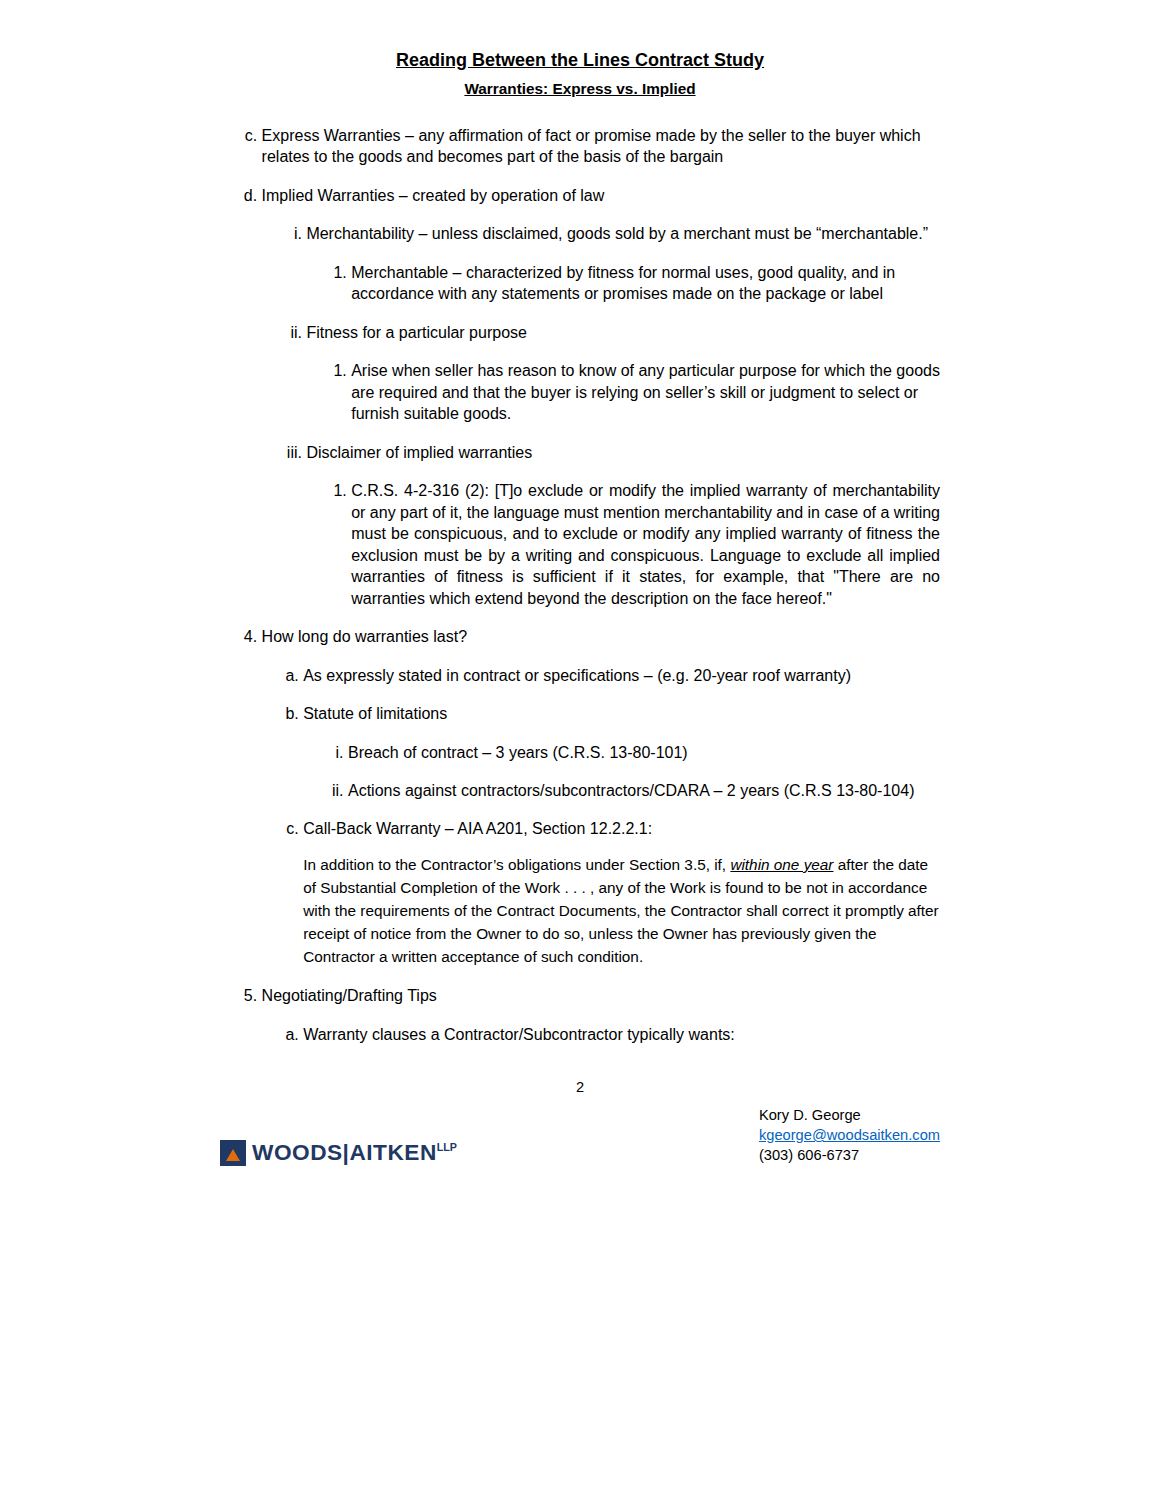Reading Between the Lines Contract Study
Warranties: Express vs. Implied
Express Warranties – any affirmation of fact or promise made by the seller to the buyer which relates to the goods and becomes part of the basis of the bargain
Implied Warranties – created by operation of law
Merchantability – unless disclaimed, goods sold by a merchant must be “merchantable.”
Merchantable – characterized by fitness for normal uses, good quality, and in accordance with any statements or promises made on the package or label
Fitness for a particular purpose
Arise when seller has reason to know of any particular purpose for which the goods are required and that the buyer is relying on seller’s skill or judgment to select or furnish suitable goods.
Disclaimer of implied warranties
C.R.S. 4-2-316 (2): [T]o exclude or modify the implied warranty of merchantability or any part of it, the language must mention merchantability and in case of a writing must be conspicuous, and to exclude or modify any implied warranty of fitness the exclusion must be by a writing and conspicuous. Language to exclude all implied warranties of fitness is sufficient if it states, for example, that "There are no warranties which extend beyond the description on the face hereof."
How long do warranties last?
As expressly stated in contract or specifications – (e.g. 20-year roof warranty)
Statute of limitations
Breach of contract – 3 years (C.R.S. 13-80-101)
Actions against contractors/subcontractors/CDARA – 2 years (C.R.S 13-80-104)
Call-Back Warranty – AIA A201, Section 12.2.2.1:
In addition to the Contractor’s obligations under Section 3.5, if, within one year after the date of Substantial Completion of the Work . . . , any of the Work is found to be not in accordance with the requirements of the Contract Documents, the Contractor shall correct it promptly after receipt of notice from the Owner to do so, unless the Owner has previously given the Contractor a written acceptance of such condition.
Negotiating/Drafting Tips
Warranty clauses a Contractor/Subcontractor typically wants:
2
WOODS|AITKENLLP
Kory D. George
kgeorge@woodsaitken.com
(303) 606-6737